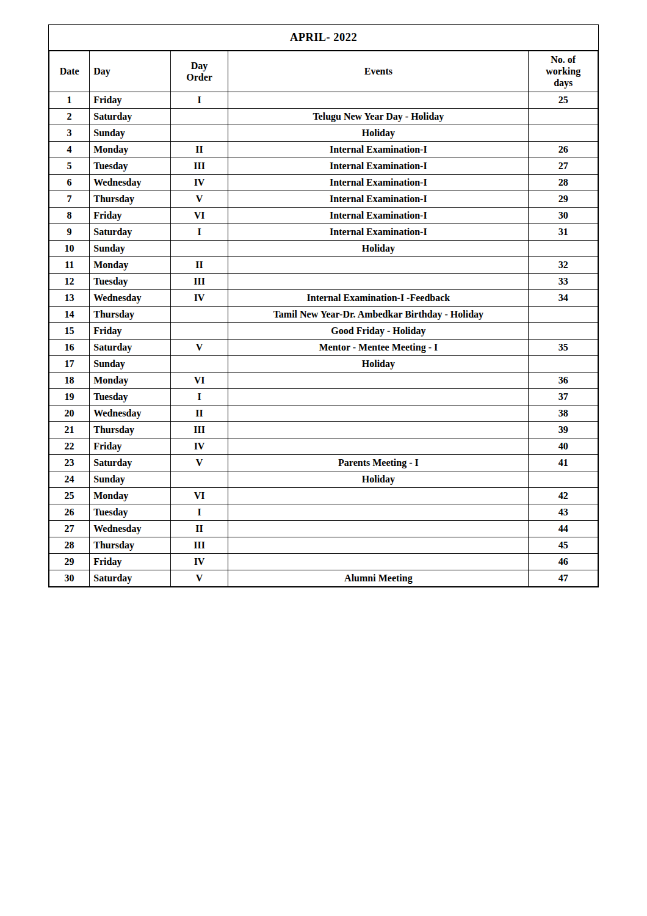APRIL- 2022
| Date | Day | Day Order | Events | No. of working days |
| --- | --- | --- | --- | --- |
| 1 | Friday | I | | 25 |
| 2 | Saturday | | Telugu New Year Day - Holiday | |
| 3 | Sunday | | Holiday | |
| 4 | Monday | II | Internal Examination-I | 26 |
| 5 | Tuesday | III | Internal Examination-I | 27 |
| 6 | Wednesday | IV | Internal Examination-I | 28 |
| 7 | Thursday | V | Internal Examination-I | 29 |
| 8 | Friday | VI | Internal Examination-I | 30 |
| 9 | Saturday | I | Internal Examination-I | 31 |
| 10 | Sunday | | Holiday | |
| 11 | Monday | II | | 32 |
| 12 | Tuesday | III | | 33 |
| 13 | Wednesday | IV | Internal Examination-I -Feedback | 34 |
| 14 | Thursday | | Tamil New Year-Dr. Ambedkar Birthday - Holiday | |
| 15 | Friday | | Good Friday - Holiday | |
| 16 | Saturday | V | Mentor - Mentee Meeting - I | 35 |
| 17 | Sunday | | Holiday | |
| 18 | Monday | VI | | 36 |
| 19 | Tuesday | I | | 37 |
| 20 | Wednesday | II | | 38 |
| 21 | Thursday | III | | 39 |
| 22 | Friday | IV | | 40 |
| 23 | Saturday | V | Parents Meeting - I | 41 |
| 24 | Sunday | | Holiday | |
| 25 | Monday | VI | | 42 |
| 26 | Tuesday | I | | 43 |
| 27 | Wednesday | II | | 44 |
| 28 | Thursday | III | | 45 |
| 29 | Friday | IV | | 46 |
| 30 | Saturday | V | Alumni Meeting | 47 |